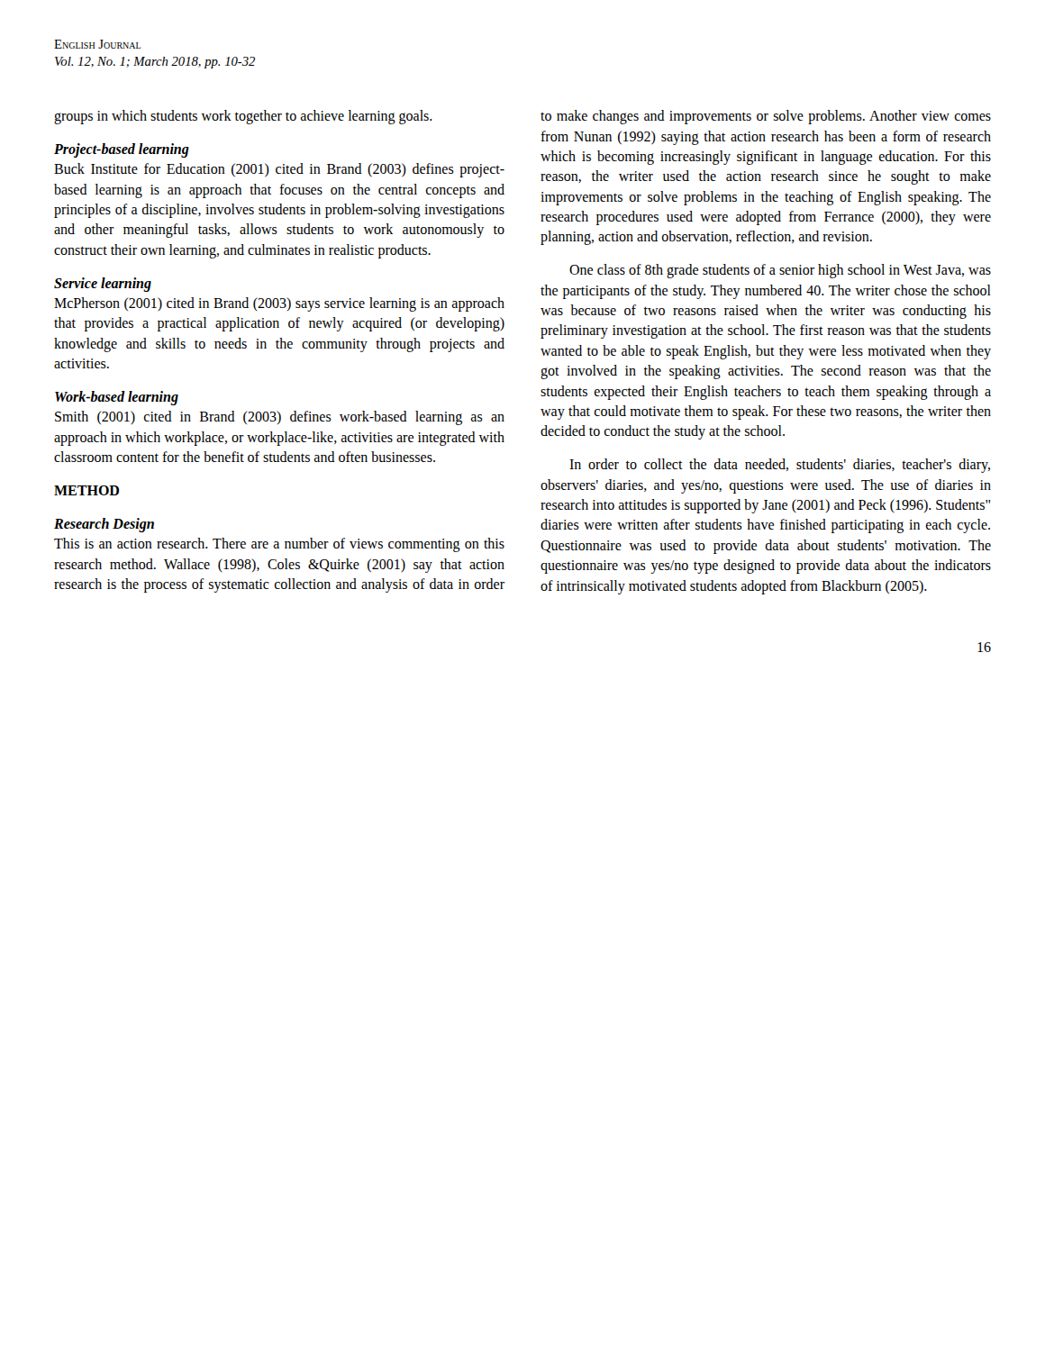English Journal
Vol. 12, No. 1; March 2018, pp. 10-32
groups in which students work together to achieve learning goals.
Project-based learning
Buck Institute for Education (2001) cited in Brand (2003) defines project-based learning is an approach that focuses on the central concepts and principles of a discipline, involves students in problem-solving investigations and other meaningful tasks, allows students to work autonomously to construct their own learning, and culminates in realistic products.
Service learning
McPherson (2001) cited in Brand (2003) says service learning is an approach that provides a practical application of newly acquired (or developing) knowledge and skills to needs in the community through projects and activities.
Work-based learning
Smith (2001) cited in Brand (2003) defines work-based learning as an approach in which workplace, or workplace-like, activities are integrated with classroom content for the benefit of students and often businesses.
METHOD
Research Design
This is an action research. There are a number of views commenting on this research method. Wallace (1998), Coles &Quirke (2001) say that action research is the process of systematic collection and analysis of data in order to make changes and improvements or solve problems. Another view comes from Nunan (1992) saying that action research has been a form of research which is becoming increasingly significant in language education. For this reason, the writer used the action research since he sought to make improvements or solve problems in the teaching of English speaking. The research procedures used were adopted from Ferrance (2000), they were planning, action and observation, reflection, and revision.
One class of 8th grade students of a senior high school in West Java, was the participants of the study. They numbered 40. The writer chose the school was because of two reasons raised when the writer was conducting his preliminary investigation at the school. The first reason was that the students wanted to be able to speak English, but they were less motivated when they got involved in the speaking activities. The second reason was that the students expected their English teachers to teach them speaking through a way that could motivate them to speak. For these two reasons, the writer then decided to conduct the study at the school.
In order to collect the data needed, students' diaries, teacher's diary, observers' diaries, and yes/no, questions were used. The use of diaries in research into attitudes is supported by Jane (2001) and Peck (1996). Students" diaries were written after students have finished participating in each cycle. Questionnaire was used to provide data about students' motivation. The questionnaire was yes/no type designed to provide data about the indicators of intrinsically motivated students adopted from Blackburn (2005).
16